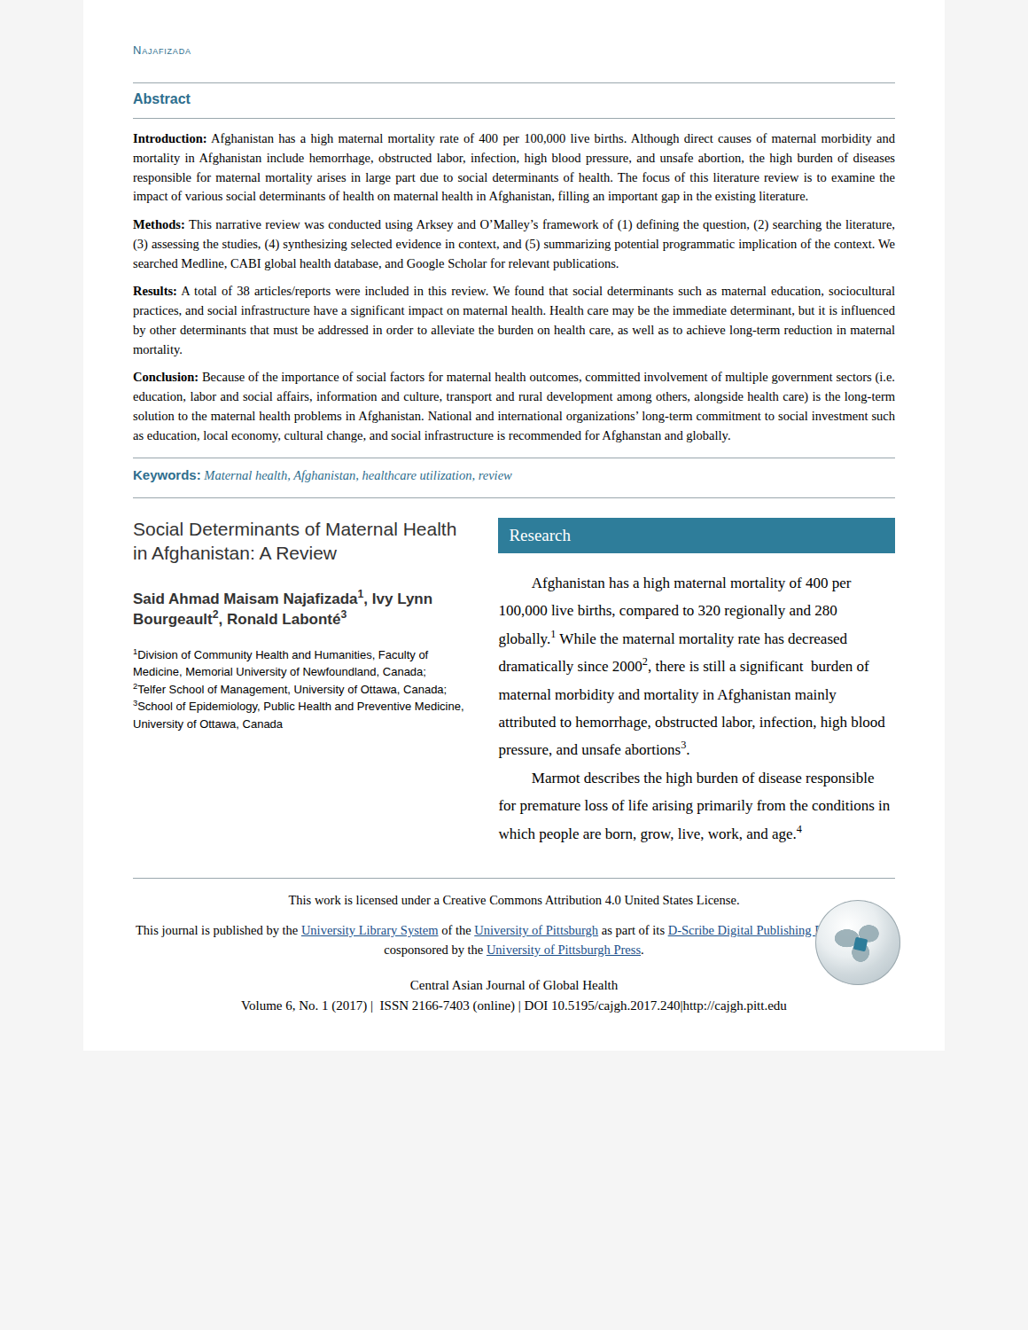Najafizada
Abstract
Introduction: Afghanistan has a high maternal mortality rate of 400 per 100,000 live births. Although direct causes of maternal morbidity and mortality in Afghanistan include hemorrhage, obstructed labor, infection, high blood pressure, and unsafe abortion, the high burden of diseases responsible for maternal mortality arises in large part due to social determinants of health. The focus of this literature review is to examine the impact of various social determinants of health on maternal health in Afghanistan, filling an important gap in the existing literature.
Methods: This narrative review was conducted using Arksey and O’Malley’s framework of (1) defining the question, (2) searching the literature, (3) assessing the studies, (4) synthesizing selected evidence in context, and (5) summarizing potential programmatic implication of the context. We searched Medline, CABI global health database, and Google Scholar for relevant publications.
Results: A total of 38 articles/reports were included in this review. We found that social determinants such as maternal education, sociocultural practices, and social infrastructure have a significant impact on maternal health. Health care may be the immediate determinant, but it is influenced by other determinants that must be addressed in order to alleviate the burden on health care, as well as to achieve long-term reduction in maternal mortality.
Conclusion: Because of the importance of social factors for maternal health outcomes, committed involvement of multiple government sectors (i.e. education, labor and social affairs, information and culture, transport and rural development among others, alongside health care) is the long-term solution to the maternal health problems in Afghanistan. National and international organizations’ long-term commitment to social investment such as education, local economy, cultural change, and social infrastructure is recommended for Afghanstan and globally.
Keywords: Maternal health, Afghanistan, healthcare utilization, review
Social Determinants of Maternal Health in Afghanistan: A Review
Said Ahmad Maisam Najafizada1, Ivy Lynn Bourgeault2, Ronald Labonté3
1Division of Community Health and Humanities, Faculty of Medicine, Memorial University of Newfoundland, Canada;
2Telfer School of Management, University of Ottawa, Canada;
3School of Epidemiology, Public Health and Preventive Medicine, University of Ottawa, Canada
Research
Afghanistan has a high maternal mortality of 400 per 100,000 live births, compared to 320 regionally and 280 globally.1 While the maternal mortality rate has decreased dramatically since 20002, there is still a significant burden of maternal morbidity and mortality in Afghanistan mainly attributed to hemorrhage, obstructed labor, infection, high blood pressure, and unsafe abortions3.
Marmot describes the high burden of disease responsible for premature loss of life arising primarily from the conditions in which people are born, grow, live, work, and age.4
This work is licensed under a Creative Commons Attribution 4.0 United States License.
This journal is published by the University Library System of the University of Pittsburgh as part of its D-Scribe Digital Publishing Program and is cosponsored by the University of Pittsburgh Press.
Central Asian Journal of Global Health
Volume 6, No. 1 (2017) | ISSN 2166-7403 (online) | DOI 10.5195/cajgh.2017.240|http://cajgh.pitt.edu